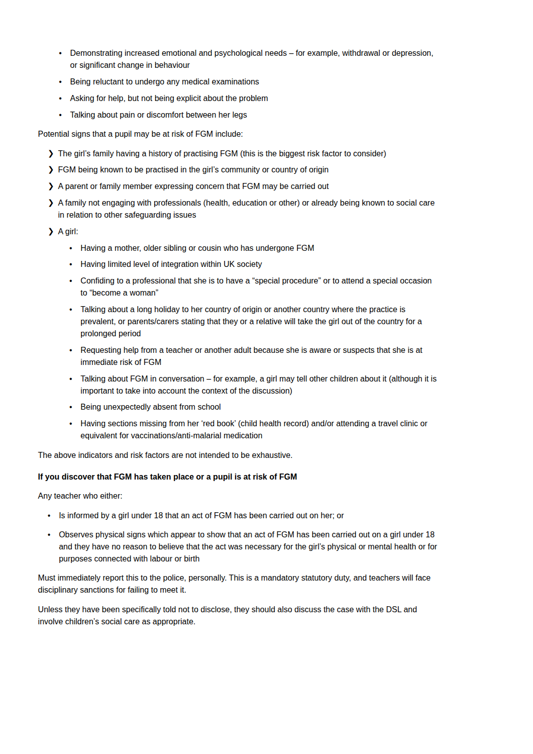Demonstrating increased emotional and psychological needs – for example, withdrawal or depression, or significant change in behaviour
Being reluctant to undergo any medical examinations
Asking for help, but not being explicit about the problem
Talking about pain or discomfort between her legs
Potential signs that a pupil may be at risk of FGM include:
The girl’s family having a history of practising FGM (this is the biggest risk factor to consider)
FGM being known to be practised in the girl’s community or country of origin
A parent or family member expressing concern that FGM may be carried out
A family not engaging with professionals (health, education or other) or already being known to social care in relation to other safeguarding issues
A girl:
Having a mother, older sibling or cousin who has undergone FGM
Having limited level of integration within UK society
Confiding to a professional that she is to have a “special procedure” or to attend a special occasion to “become a woman”
Talking about a long holiday to her country of origin or another country where the practice is prevalent, or parents/carers stating that they or a relative will take the girl out of the country for a prolonged period
Requesting help from a teacher or another adult because she is aware or suspects that she is at immediate risk of FGM
Talking about FGM in conversation – for example, a girl may tell other children about it (although it is important to take into account the context of the discussion)
Being unexpectedly absent from school
Having sections missing from her ‘red book’ (child health record) and/or attending a travel clinic or equivalent for vaccinations/anti-malarial medication
The above indicators and risk factors are not intended to be exhaustive.
If you discover that FGM has taken place or a pupil is at risk of FGM
Any teacher who either:
Is informed by a girl under 18 that an act of FGM has been carried out on her; or
Observes physical signs which appear to show that an act of FGM has been carried out on a girl under 18 and they have no reason to believe that the act was necessary for the girl’s physical or mental health or for purposes connected with labour or birth
Must immediately report this to the police, personally. This is a mandatory statutory duty, and teachers will face disciplinary sanctions for failing to meet it.
Unless they have been specifically told not to disclose, they should also discuss the case with the DSL and involve children’s social care as appropriate.